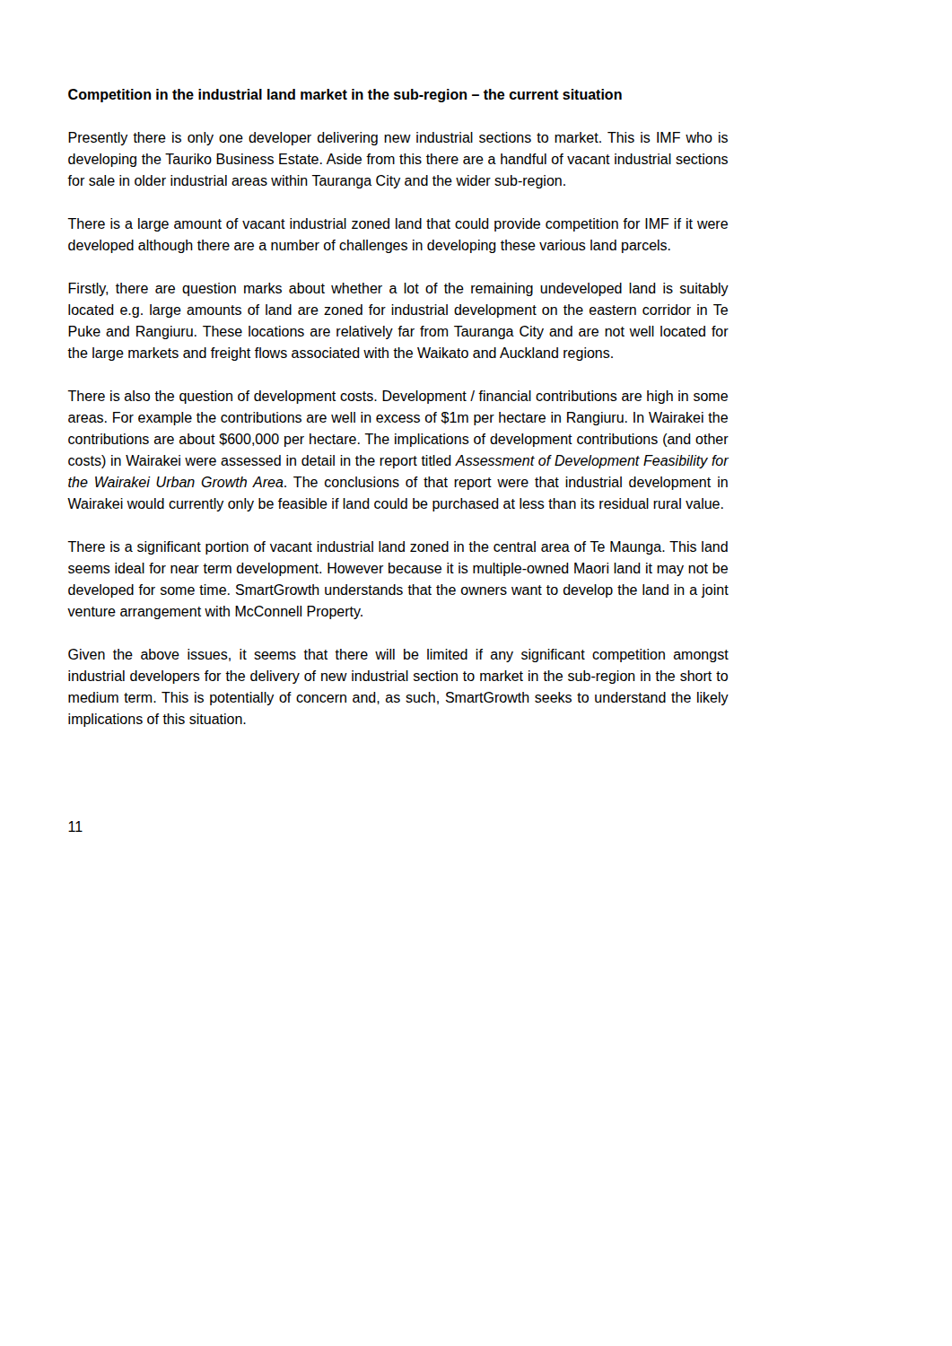Competition in the industrial land market in the sub-region – the current situation
Presently there is only one developer delivering new industrial sections to market. This is IMF who is developing the Tauriko Business Estate. Aside from this there are a handful of vacant industrial sections for sale in older industrial areas within Tauranga City and the wider sub-region.
There is a large amount of vacant industrial zoned land that could provide competition for IMF if it were developed although there are a number of challenges in developing these various land parcels.
Firstly, there are question marks about whether a lot of the remaining undeveloped land is suitably located e.g. large amounts of land are zoned for industrial development on the eastern corridor in Te Puke and Rangiuru. These locations are relatively far from Tauranga City and are not well located for the large markets and freight flows associated with the Waikato and Auckland regions.
There is also the question of development costs. Development / financial contributions are high in some areas. For example the contributions are well in excess of $1m per hectare in Rangiuru. In Wairakei the contributions are about $600,000 per hectare. The implications of development contributions (and other costs) in Wairakei were assessed in detail in the report titled Assessment of Development Feasibility for the Wairakei Urban Growth Area. The conclusions of that report were that industrial development in Wairakei would currently only be feasible if land could be purchased at less than its residual rural value.
There is a significant portion of vacant industrial land zoned in the central area of Te Maunga. This land seems ideal for near term development. However because it is multiple-owned Maori land it may not be developed for some time. SmartGrowth understands that the owners want to develop the land in a joint venture arrangement with McConnell Property.
Given the above issues, it seems that there will be limited if any significant competition amongst industrial developers for the delivery of new industrial section to market in the sub-region in the short to medium term. This is potentially of concern and, as such, SmartGrowth seeks to understand the likely implications of this situation.
11